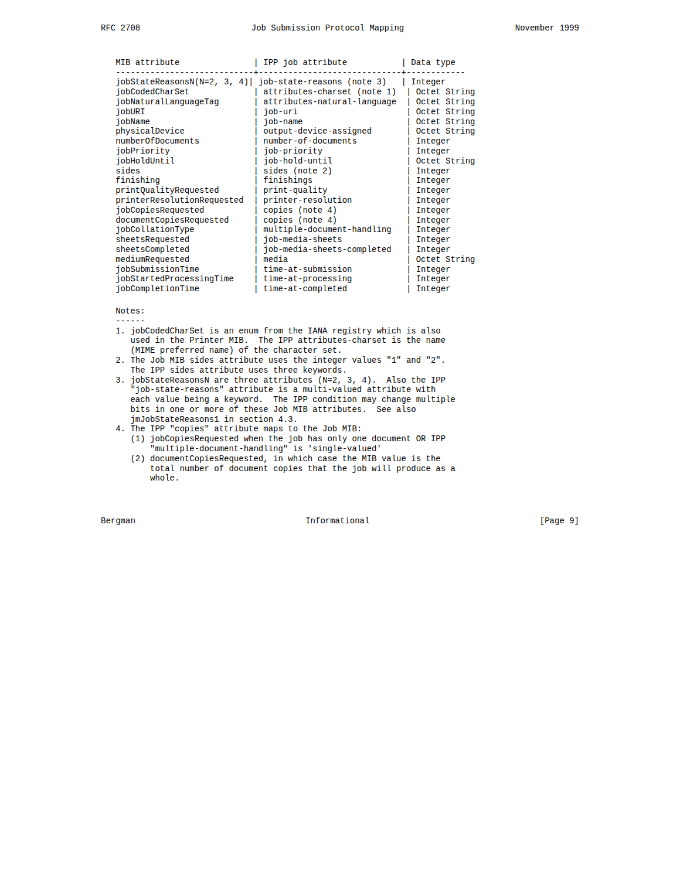RFC 2708 Job Submission Protocol Mapping November 1999
   MIB attribute               | IPP job attribute           | Data type
   ----------------------------+-----------------------------+------------
   jobStateReasonsN(N=2, 3, 4)| job-state-reasons (note 3)   | Integer
   jobCodedCharSet             | attributes-charset (note 1)  | Octet String
   jobNaturalLanguageTag       | attributes-natural-language  | Octet String
   jobURI                      | job-uri                      | Octet String
   jobName                     | job-name                     | Octet String
   physicalDevice              | output-device-assigned       | Octet String
   numberOfDocuments           | number-of-documents          | Integer
   jobPriority                 | job-priority                 | Integer
   jobHoldUntil                | job-hold-until               | Octet String
   sides                       | sides (note 2)               | Integer
   finishing                   | finishings                   | Integer
   printQualityRequested       | print-quality                | Integer
   printerResolutionRequested  | printer-resolution           | Integer
   jobCopiesRequested          | copies (note 4)              | Integer
   documentCopiesRequested     | copies (note 4)              | Integer
   jobCollationType            | multiple-document-handling   | Integer
   sheetsRequested             | job-media-sheets             | Integer
   sheetsCompleted             | job-media-sheets-completed   | Integer
   mediumRequested             | media                        | Octet String
   jobSubmissionTime           | time-at-submission           | Integer
   jobStartedProcessingTime    | time-at-processing           | Integer
   jobCompletionTime           | time-at-completed            | Integer
   Notes:
   ------
   1. jobCodedCharSet is an enum from the IANA registry which is also
      used in the Printer MIB.  The IPP attributes-charset is the name
      (MIME preferred name) of the character set.
   2. The Job MIB sides attribute uses the integer values "1" and "2".
      The IPP sides attribute uses three keywords.
   3. jobStateReasonsN are three attributes (N=2, 3, 4).  Also the IPP
      "job-state-reasons" attribute is a multi-valued attribute with
      each value being a keyword.  The IPP condition may change multiple
      bits in one or more of these Job MIB attributes.  See also
      jmJobStateReasons1 in section 4.3.
   4. The IPP "copies" attribute maps to the Job MIB:
      (1) jobCopiesRequested when the job has only one document OR IPP
          "multiple-document-handling" is 'single-valued'
      (2) documentCopiesRequested, in which case the MIB value is the
          total number of document copies that the job will produce as a
          whole.
Bergman Informational [Page 9]